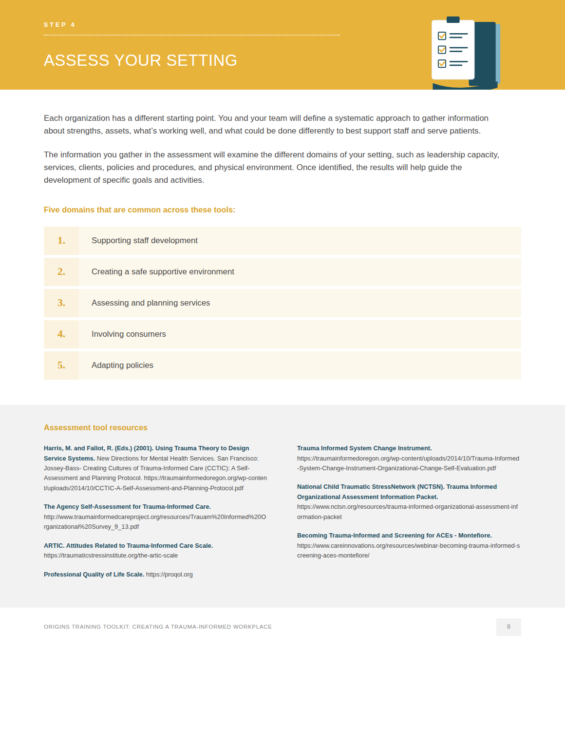Step 4
Assess Your Setting
Each organization has a different starting point. You and your team will define a systematic approach to gather information about strengths, assets, what’s working well, and what could be done differently to best support staff and serve patients.
The information you gather in the assessment will examine the different domains of your setting, such as leadership capacity, services, clients, policies and procedures, and physical environment. Once identified, the results will help guide the development of specific goals and activities.
Five domains that are common across these tools:
1. Supporting staff development
2. Creating a safe supportive environment
3. Assessing and planning services
4. Involving consumers
5. Adapting policies
Assessment tool resources
Harris, M. and Fallot, R. (Eds.) (2001). Using Trauma Theory to Design Service Systems. New Directions for Mental Health Services. San Francisco: Jossey-Bass- Creating Cultures of Trauma-Informed Care (CCTIC): A Self-Assessment and Planning Protocol. https://traumainformedoregon.org/wp-content/uploads/2014/10/CCTIC-A-Self-Assessment-and-Planning-Protocol.pdf
The Agency Self-Assessment for Trauma-Informed Care.
http://www.traumainformedcareproject.org/resources/Trauam%20Informed%20Organizational%20Survey_9_13.pdf
ARTIC. Attitudes Related to Trauma-Informed Care Scale.
https://traumaticstressinstitute.org/the-artic-scale
Professional Quality of Life Scale. https://proqol.org
Trauma Informed System Change Instrument.
https://traumainformedoregon.org/wp-content/uploads/2014/10/Trauma-Informed-System-Change-Instrument-Organizational-Change-Self-Evaluation.pdf
National Child Traumatic StressNetwork (NCTSN). Trauma Informed Organizational Assessment Information Packet.
https://www.nctsn.org/resources/trauma-informed-organizational-assessment-information-packet
Becoming Trauma-Informed and Screening for ACEs - Montefiore.
https://www.careinnovations.org/resources/webinar-becoming-trauma-informed-screening-aces-montefiore/
Origins Training Toolkit: Creating a Trauma-Informed Workplace 8